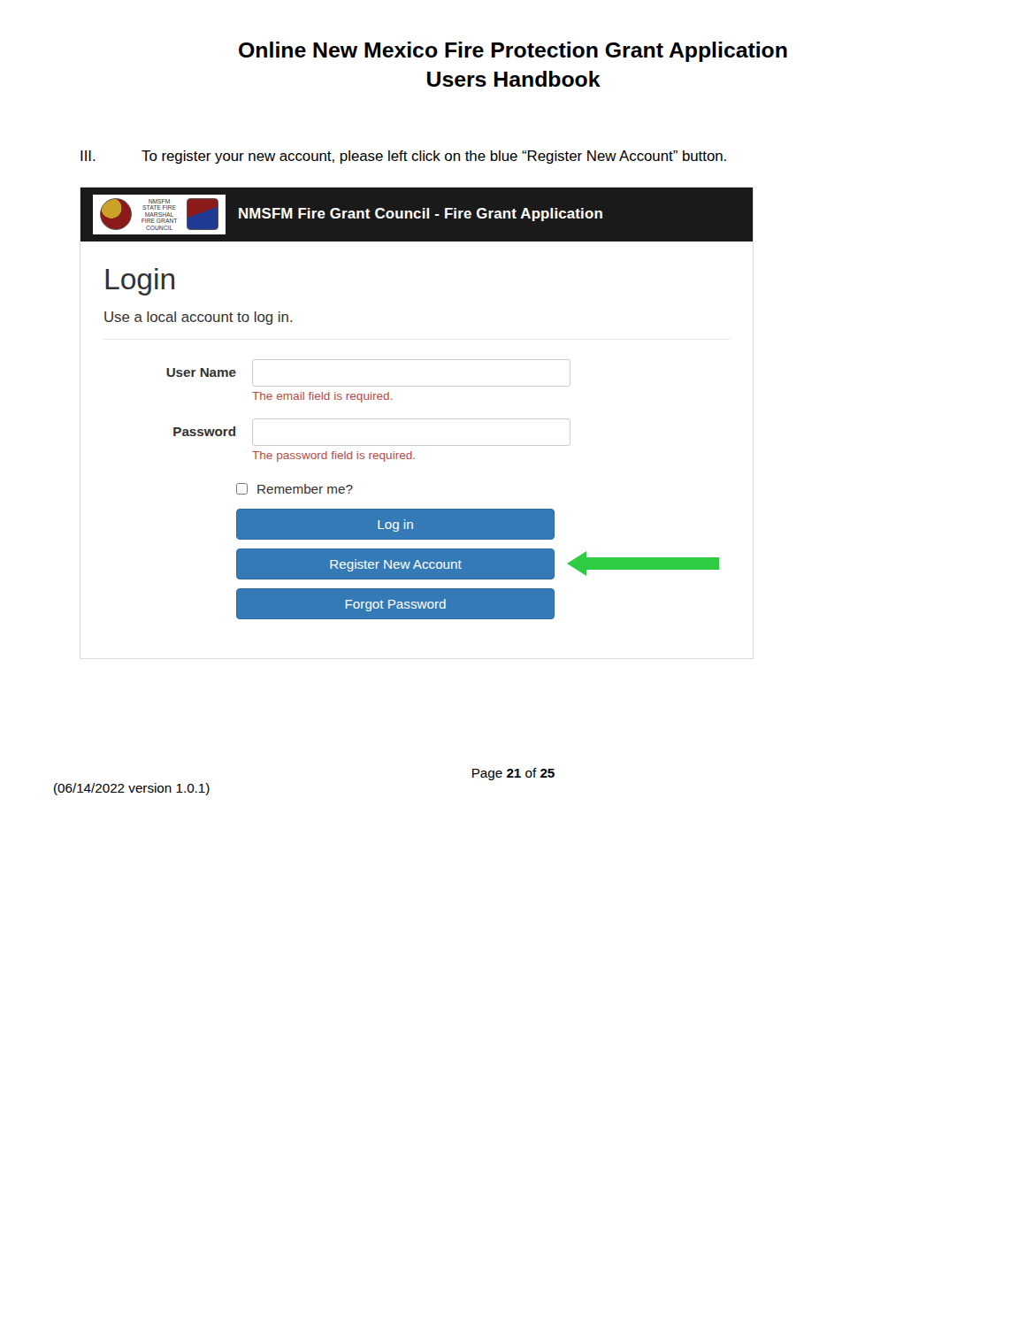Online New Mexico Fire Protection Grant Application
Users Handbook
III. To register your new account, please left click on the blue “Register New Account” button.
NMSFM
STATE FIRE MARSHAL
FIRE GRANT COUNCIL
NMSFM Fire Grant Council - Fire Grant Application
Login
Use a local account to log in.
User Name
The email field is required.
Password
The password field is required.
Remember me?
Log in
Register New Account
Forgot Password
Page 21 of 25
(06/14/2022 version 1.0.1)